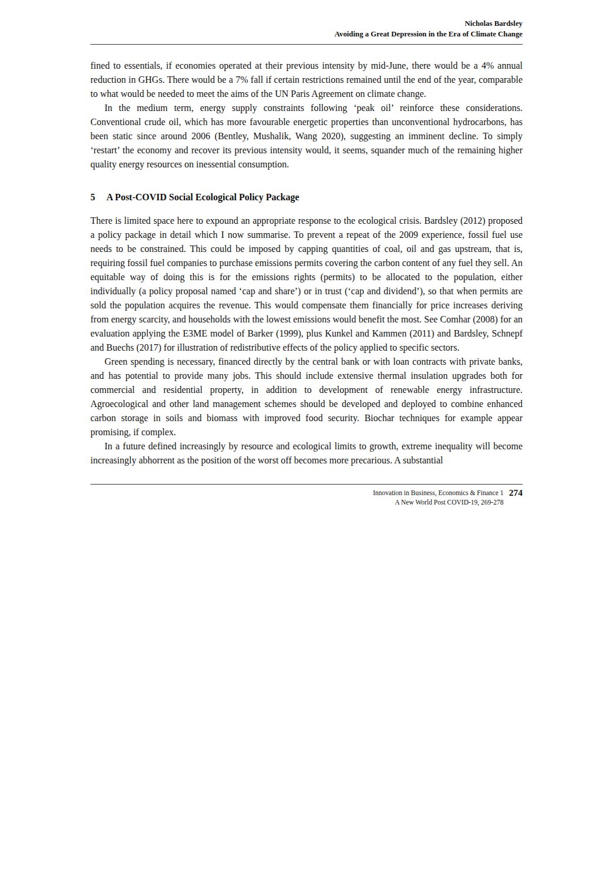Nicholas Bardsley Avoiding a Great Depression in the Era of Climate Change
fined to essentials, if economies operated at their previous intensity by mid-June, there would be a 4% annual reduction in GHGs. There would be a 7% fall if certain restrictions remained until the end of the year, comparable to what would be needed to meet the aims of the UN Paris Agreement on climate change.
In the medium term, energy supply constraints following ‘peak oil’ reinforce these considerations. Conventional crude oil, which has more favourable energetic properties than unconventional hydrocarbons, has been static since around 2006 (Bentley, Mushalik, Wang 2020), suggesting an imminent decline. To simply ‘restart’ the economy and recover its previous intensity would, it seems, squander much of the remaining higher quality energy resources on inessential consumption.
5 A Post-COVID Social Ecological Policy Package
There is limited space here to expound an appropriate response to the ecological crisis. Bardsley (2012) proposed a policy package in detail which I now summarise. To prevent a repeat of the 2009 experience, fossil fuel use needs to be constrained. This could be imposed by capping quantities of coal, oil and gas upstream, that is, requiring fossil fuel companies to purchase emissions permits covering the carbon content of any fuel they sell. An equitable way of doing this is for the emissions rights (permits) to be allocated to the population, either individually (a policy proposal named ‘cap and share’) or in trust (‘cap and dividend’), so that when permits are sold the population acquires the revenue. This would compensate them financially for price increases deriving from energy scarcity, and households with the lowest emissions would benefit the most. See Comhar (2008) for an evaluation applying the E3ME model of Barker (1999), plus Kunkel and Kammen (2011) and Bardsley, Schnepf and Buechs (2017) for illustration of redistributive effects of the policy applied to specific sectors.
Green spending is necessary, financed directly by the central bank or with loan contracts with private banks, and has potential to provide many jobs. This should include extensive thermal insulation upgrades both for commercial and residential property, in addition to development of renewable energy infrastructure. Agroecological and other land management schemes should be developed and deployed to combine enhanced carbon storage in soils and biomass with improved food security. Biochar techniques for example appear promising, if complex.
In a future defined increasingly by resource and ecological limits to growth, extreme inequality will become increasingly abhorrent as the position of the worst off becomes more precarious. A substantial
Innovation in Business, Economics & Finance 1
A New World Post COVID-19, 269-278
274